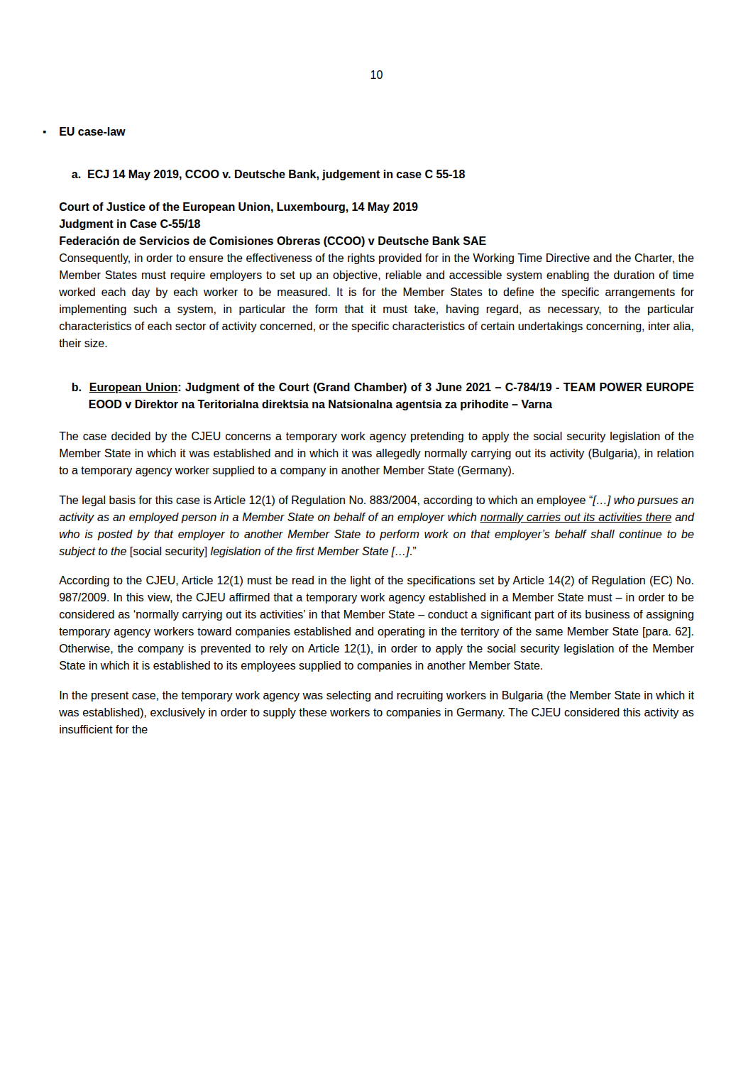10
EU case-law
a. ECJ 14 May 2019, CCOO v. Deutsche Bank, judgement in case C 55-18
Court of Justice of the European Union, Luxembourg, 14 May 2019
Judgment in Case C-55/18
Federación de Servicios de Comisiones Obreras (CCOO) v Deutsche Bank SAE
Consequently, in order to ensure the effectiveness of the rights provided for in the Working Time Directive and the Charter, the Member States must require employers to set up an objective, reliable and accessible system enabling the duration of time worked each day by each worker to be measured. It is for the Member States to define the specific arrangements for implementing such a system, in particular the form that it must take, having regard, as necessary, to the particular characteristics of each sector of activity concerned, or the specific characteristics of certain undertakings concerning, inter alia, their size.
b. European Union: Judgment of the Court (Grand Chamber) of 3 June 2021 – C-784/19 - TEAM POWER EUROPE EOOD v Direktor na Teritorialna direktsia na Natsionalna agentsia za prihodite – Varna
The case decided by the CJEU concerns a temporary work agency pretending to apply the social security legislation of the Member State in which it was established and in which it was allegedly normally carrying out its activity (Bulgaria), in relation to a temporary agency worker supplied to a company in another Member State (Germany).
The legal basis for this case is Article 12(1) of Regulation No. 883/2004, according to which an employee “[…] who pursues an activity as an employed person in a Member State on behalf of an employer which normally carries out its activities there and who is posted by that employer to another Member State to perform work on that employer’s behalf shall continue to be subject to the [social security] legislation of the first Member State […].”
According to the CJEU, Article 12(1) must be read in the light of the specifications set by Article 14(2) of Regulation (EC) No. 987/2009. In this view, the CJEU affirmed that a temporary work agency established in a Member State must – in order to be considered as ‘normally carrying out its activities’ in that Member State – conduct a significant part of its business of assigning temporary agency workers toward companies established and operating in the territory of the same Member State [para. 62]. Otherwise, the company is prevented to rely on Article 12(1), in order to apply the social security legislation of the Member State in which it is established to its employees supplied to companies in another Member State.
In the present case, the temporary work agency was selecting and recruiting workers in Bulgaria (the Member State in which it was established), exclusively in order to supply these workers to companies in Germany. The CJEU considered this activity as insufficient for the